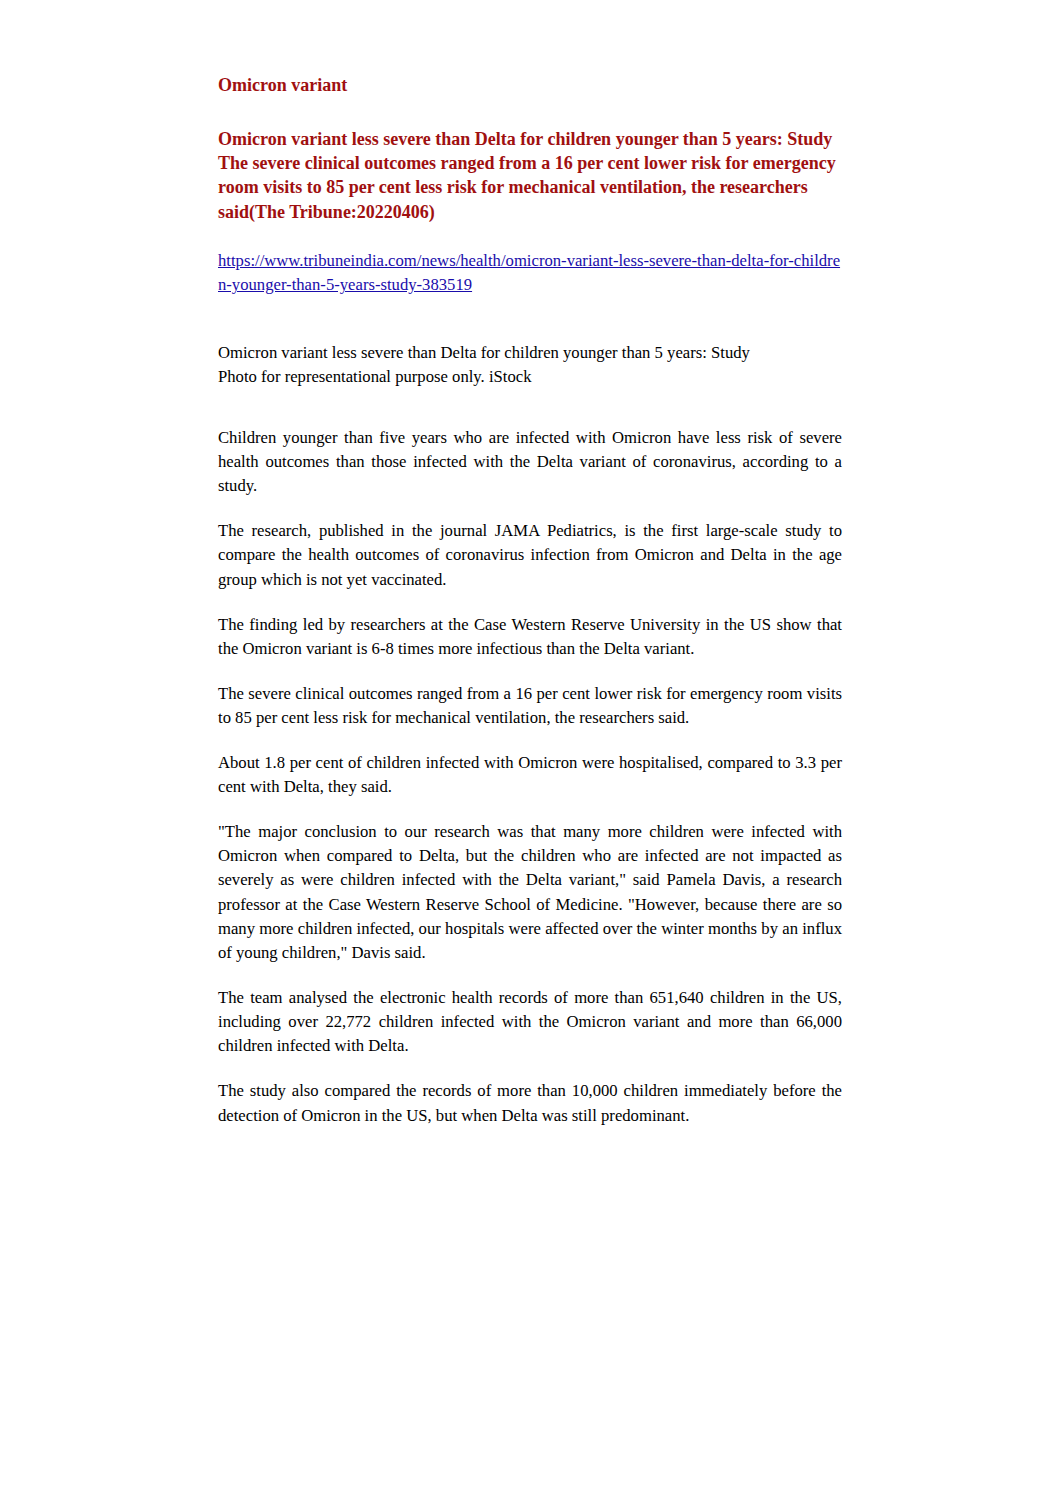Omicron variant
Omicron variant less severe than Delta for children younger than 5 years: Study
The severe clinical outcomes ranged from a 16 per cent lower risk for emergency room visits to 85 per cent less risk for mechanical ventilation, the researchers said(The Tribune:20220406)
https://www.tribuneindia.com/news/health/omicron-variant-less-severe-than-delta-for-children-younger-than-5-years-study-383519
Omicron variant less severe than Delta for children younger than 5 years: Study Photo for representational purpose only. iStock
Children younger than five years who are infected with Omicron have less risk of severe health outcomes than those infected with the Delta variant of coronavirus, according to a study.
The research, published in the journal JAMA Pediatrics, is the first large-scale study to compare the health outcomes of coronavirus infection from Omicron and Delta in the age group which is not yet vaccinated.
The finding led by researchers at the Case Western Reserve University in the US show that the Omicron variant is 6-8 times more infectious than the Delta variant.
The severe clinical outcomes ranged from a 16 per cent lower risk for emergency room visits to 85 per cent less risk for mechanical ventilation, the researchers said.
About 1.8 per cent of children infected with Omicron were hospitalised, compared to 3.3 per cent with Delta, they said.
"The major conclusion to our research was that many more children were infected with Omicron when compared to Delta, but the children who are infected are not impacted as severely as were children infected with the Delta variant," said Pamela Davis, a research professor at the Case Western Reserve School of Medicine. "However, because there are so many more children infected, our hospitals were affected over the winter months by an influx of young children," Davis said.
The team analysed the electronic health records of more than 651,640 children in the US, including over 22,772 children infected with the Omicron variant and more than 66,000 children infected with Delta.
The study also compared the records of more than 10,000 children immediately before the detection of Omicron in the US, but when Delta was still predominant.